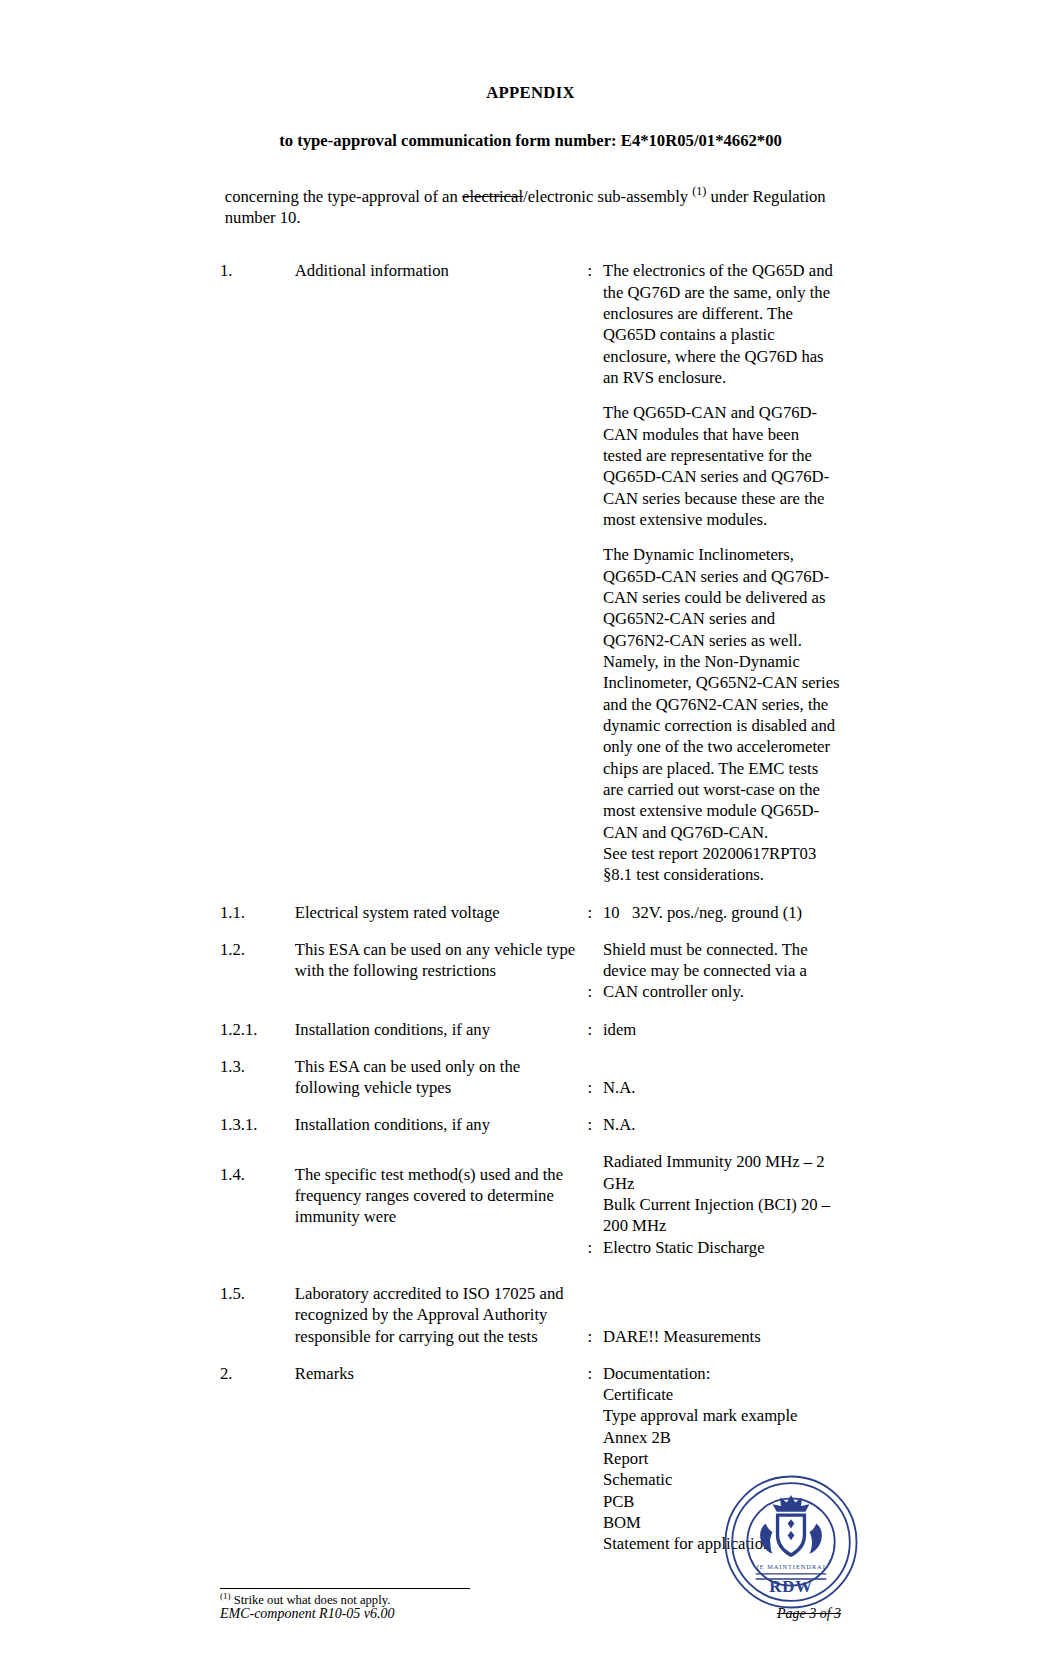APPENDIX
to type-approval communication form number: E4*10R05/01*4662*00
concerning the type-approval of an electrical/electronic sub-assembly (1) under Regulation number 10.
| 1. | Additional information | : | The electronics of the QG65D and the QG76D are the same, only the enclosures are different. The QG65D contains a plastic enclosure, where the QG76D has an RVS enclosure. The QG65D-CAN and QG76D-CAN modules that have been tested are representative for the QG65D-CAN series and QG76D-CAN series because these are the most extensive modules. The Dynamic Inclinometers, QG65D-CAN series and QG76D-CAN series could be delivered as QG65N2-CAN series and QG76N2-CAN series as well. Namely, in the Non-Dynamic Inclinometer, QG65N2-CAN series and the QG76N2-CAN series, the dynamic correction is disabled and only one of the two accelerometer chips are placed. The EMC tests are carried out worst-case on the most extensive module QG65D-CAN and QG76D-CAN. See test report 20200617RPT03 §8.1 test considerations. |
| 1.1. | Electrical system rated voltage | : | 10 32V. pos./neg. ground (1) |
| 1.2. | This ESA can be used on any vehicle type with the following restrictions | : | Shield must be connected. The device may be connected via a CAN controller only. |
| 1.2.1. | Installation conditions, if any | : | idem |
| 1.3. | This ESA can be used only on the following vehicle types | : | N.A. |
| 1.3.1. | Installation conditions, if any | : | N.A. |
| 1.4. | The specific test method(s) used and the frequency ranges covered to determine immunity were | : | Radiated Immunity 200 MHz – 2 GHz Bulk Current Injection (BCI) 20 – 200 MHz Electro Static Discharge |
| 1.5. | Laboratory accredited to ISO 17025 and recognized by the Approval Authority responsible for carrying out the tests | : | DARE!! Measurements |
| 2. | Remarks | : | Documentation: Certificate Type approval mark example Annex 2B Report Schematic PCB BOM Statement for application |
(1) Strike out what does not apply.
EMC-component R10-05 v6.00 Page 3 of 3
JE MAINTIENDRAI RDW